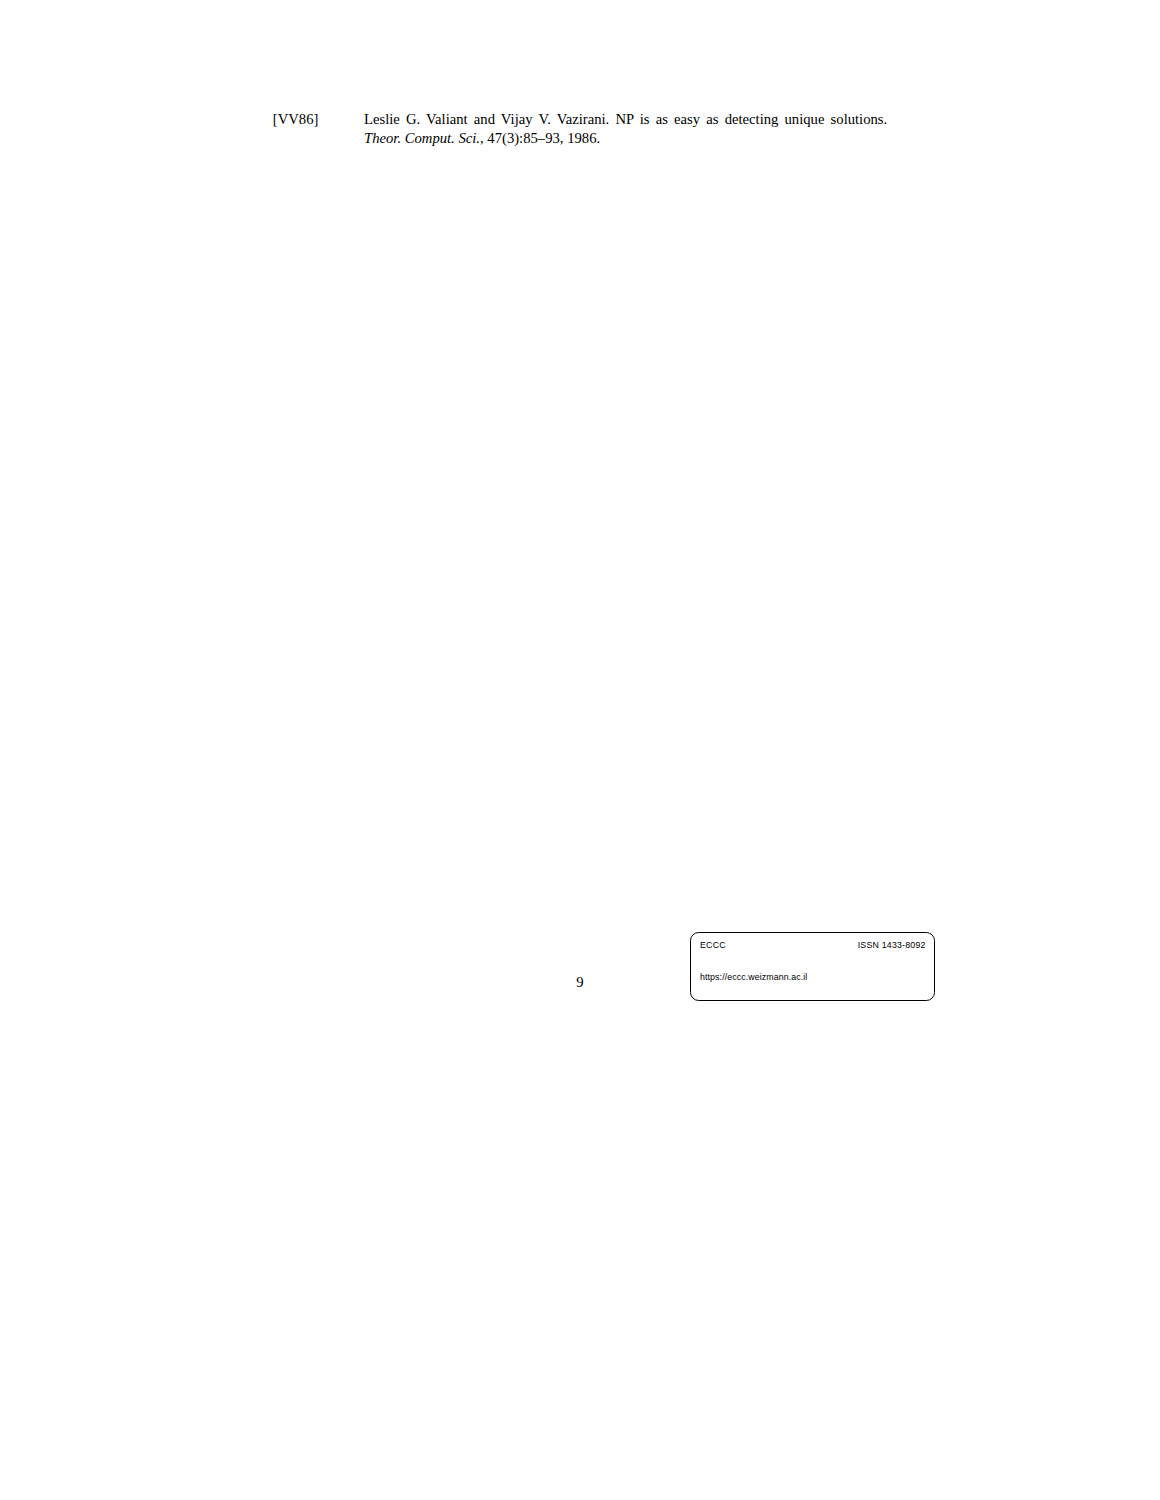[VV86]
Leslie G. Valiant and Vijay V. Vazirani. NP is as easy as detecting unique solutions. Theor. Comput. Sci., 47(3):85–93, 1986.
9
ECCC ISSN 1433-8092
https://eccc.weizmann.ac.il